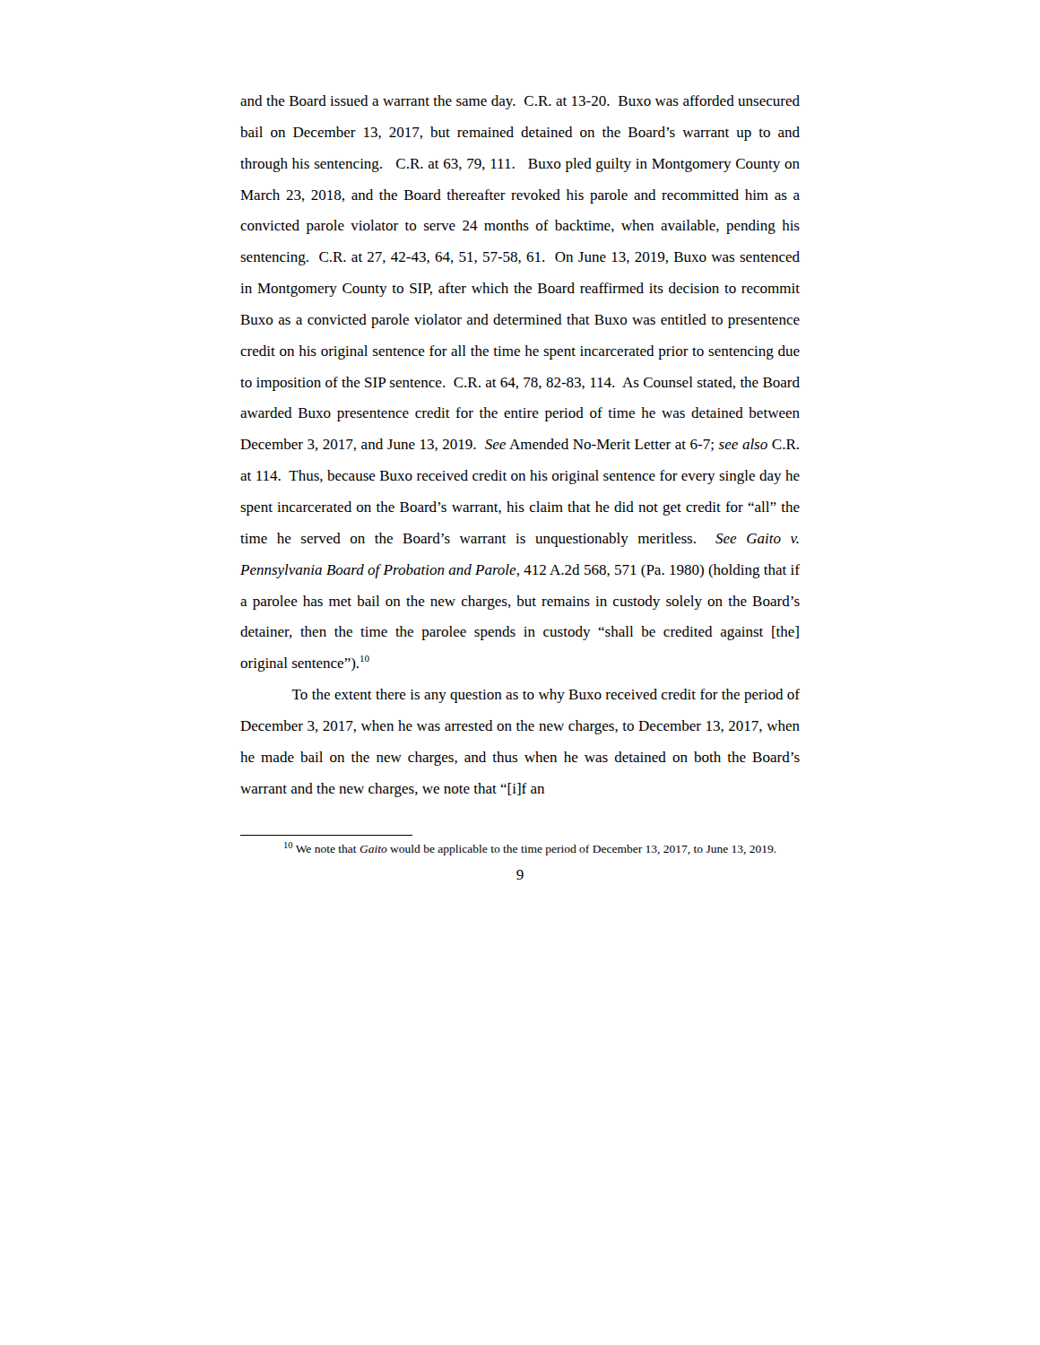and the Board issued a warrant the same day. C.R. at 13-20. Buxo was afforded unsecured bail on December 13, 2017, but remained detained on the Board’s warrant up to and through his sentencing. C.R. at 63, 79, 111. Buxo pled guilty in Montgomery County on March 23, 2018, and the Board thereafter revoked his parole and recommitted him as a convicted parole violator to serve 24 months of backtime, when available, pending his sentencing. C.R. at 27, 42-43, 64, 51, 57-58, 61. On June 13, 2019, Buxo was sentenced in Montgomery County to SIP, after which the Board reaffirmed its decision to recommit Buxo as a convicted parole violator and determined that Buxo was entitled to presentence credit on his original sentence for all the time he spent incarcerated prior to sentencing due to imposition of the SIP sentence. C.R. at 64, 78, 82-83, 114. As Counsel stated, the Board awarded Buxo presentence credit for the entire period of time he was detained between December 3, 2017, and June 13, 2019. See Amended No-Merit Letter at 6-7; see also C.R. at 114. Thus, because Buxo received credit on his original sentence for every single day he spent incarcerated on the Board’s warrant, his claim that he did not get credit for “all” the time he served on the Board’s warrant is unquestionably meritless. See Gaito v. Pennsylvania Board of Probation and Parole, 412 A.2d 568, 571 (Pa. 1980) (holding that if a parolee has met bail on the new charges, but remains in custody solely on the Board’s detainer, then the time the parolee spends in custody “shall be credited against [the] original sentence”).10
To the extent there is any question as to why Buxo received credit for the period of December 3, 2017, when he was arrested on the new charges, to December 13, 2017, when he made bail on the new charges, and thus when he was detained on both the Board’s warrant and the new charges, we note that “[i]f an
10 We note that Gaito would be applicable to the time period of December 13, 2017, to June 13, 2019.
9